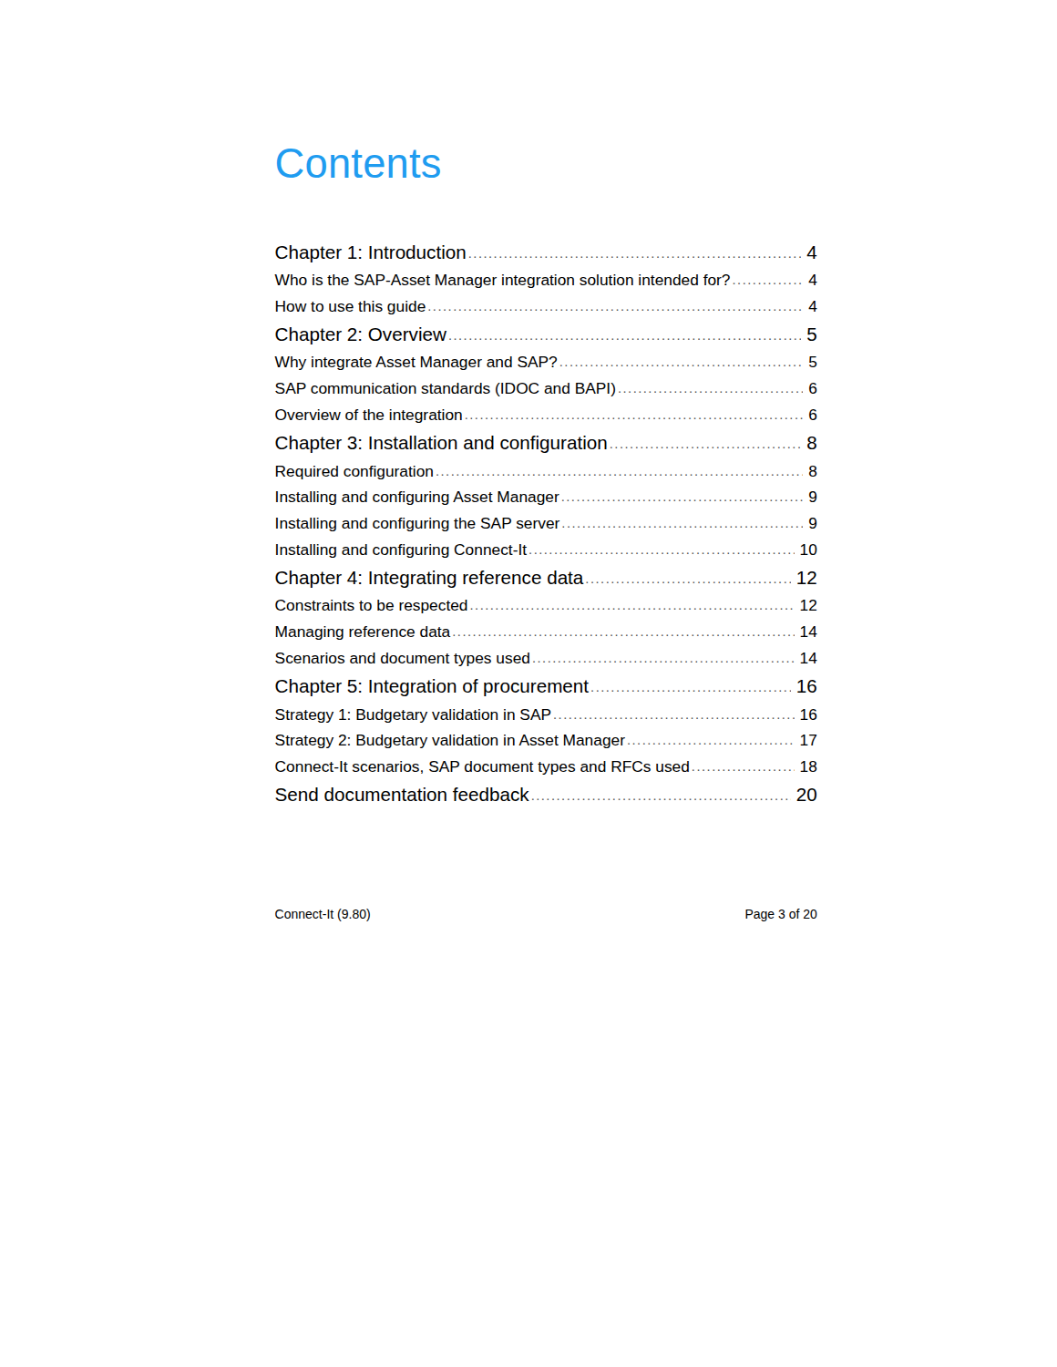Contents
Chapter 1: Introduction .................................................................................. 4
Who is the SAP-Asset Manager integration solution intended for? .................. 4
How to use this guide ......................................................................................... 4
Chapter 2: Overview ....................................................................................... 5
Why integrate Asset Manager and SAP? ....................................................... 5
SAP communication standards (IDOC and BAPI) ............................................. 6
Overview of the integration .................................................................................. 6
Chapter 3: Installation and configuration ................................................. 8
Required configuration ....................................................................................... 8
Installing and configuring Asset Manager ....................................................... 9
Installing and configuring the SAP server ....................................................... 9
Installing and configuring Connect-It ............................................................. 10
Chapter 4: Integrating reference data ..................................................... 12
Constraints to be respected .............................................................................. 12
Managing reference data .................................................................................... 14
Scenarios and document types used ............................................................. 14
Chapter 5: Integration of procurement ................................................... 16
Strategy 1: Budgetary validation in SAP ......................................................... 16
Strategy 2: Budgetary validation in Asset Manager ....................................... 17
Connect-It scenarios, SAP document types and RFCs used ......................... 18
Send documentation feedback ................................................................. 20
Connect-It (9.80) Page 3 of 20